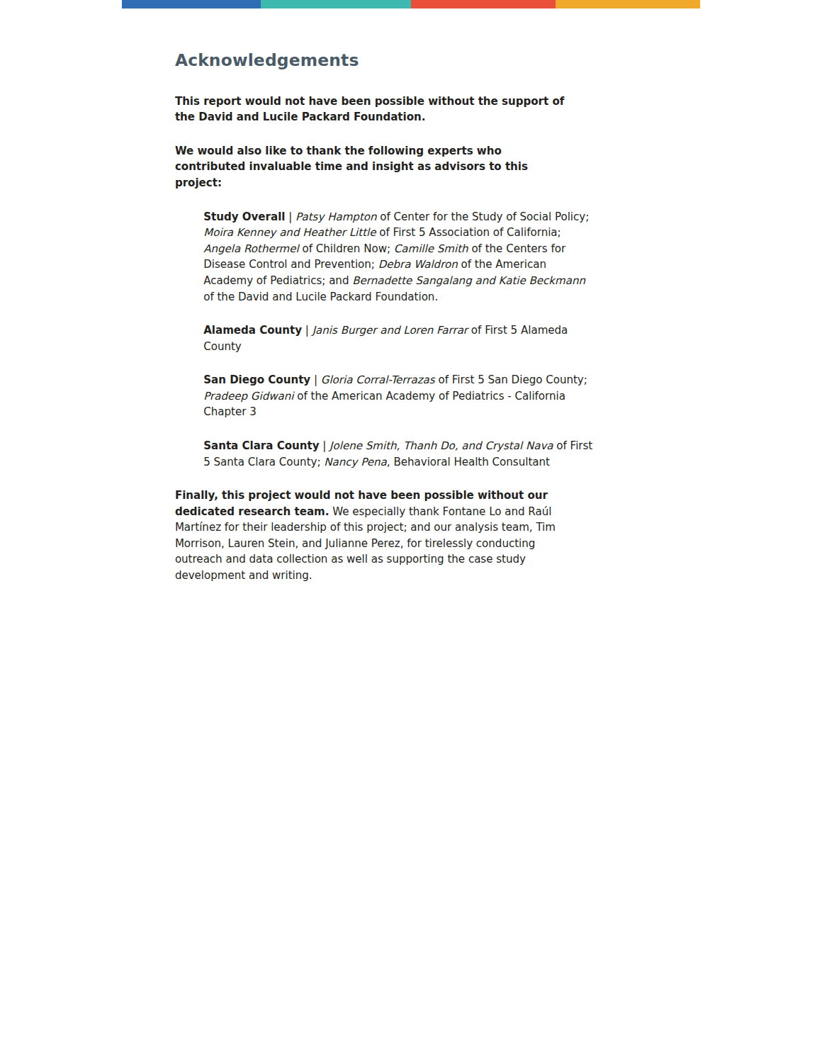Acknowledgements
This report would not have been possible without the support of the David and Lucile Packard Foundation.
We would also like to thank the following experts who contributed invaluable time and insight as advisors to this project:
Study Overall | Patsy Hampton of Center for the Study of Social Policy; Moira Kenney and Heather Little of First 5 Association of California; Angela Rothermel of Children Now; Camille Smith of the Centers for Disease Control and Prevention; Debra Waldron of the American Academy of Pediatrics; and Bernadette Sangalang and Katie Beckmann of the David and Lucile Packard Foundation.
Alameda County | Janis Burger and Loren Farrar of First 5 Alameda County
San Diego County | Gloria Corral-Terrazas of First 5 San Diego County; Pradeep Gidwani of the American Academy of Pediatrics - California Chapter 3
Santa Clara County | Jolene Smith, Thanh Do, and Crystal Nava of First 5 Santa Clara County; Nancy Pena, Behavioral Health Consultant
Finally, this project would not have been possible without our dedicated research team. We especially thank Fontane Lo and Raúl Martínez for their leadership of this project; and our analysis team, Tim Morrison, Lauren Stein, and Julianne Perez, for tirelessly conducting outreach and data collection as well as supporting the case study development and writing.